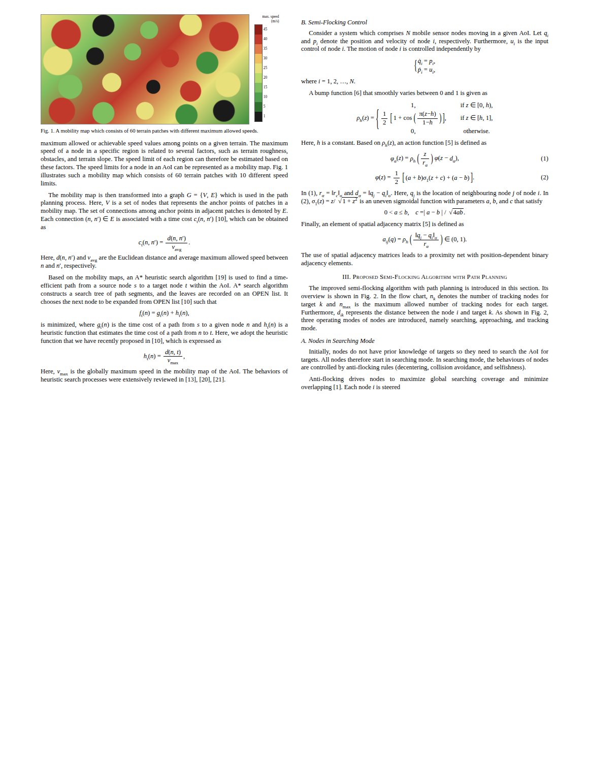max. speed (m/s)
45
40
35
30
25
20
15
10
5
1
Fig. 1. A mobility map which consists of 60 terrain patches with different maximum allowed speeds.
maximum allowed or achievable speed values among points on a given terrain. The maximum speed of a node in a specific region is related to several factors, such as terrain roughness, obstacles, and terrain slope. The speed limit of each region can therefore be estimated based on these factors. The speed limits for a node in an AoI can be represented as a mobility map. Fig. 1 illustrates such a mobility map which consists of 60 terrain patches with 10 different speed limits.
The mobility map is then transformed into a graph G = {V, E} which is used in the path planning process. Here, V is a set of nodes that represents the anchor points of patches in a mobility map. The set of connections among anchor points in adjacent patches is denoted by E. Each connection (n, n′) ∈ E is associated with a time cost ct(n, n′) [10], which can be obtained as
ct(n, n′) = d(n, n′) vavg.
Here, d(n, n′) and vavg are the Euclidean distance and average maximum allowed speed between n and n′, respectively.
Based on the mobility maps, an A* heuristic search algorithm [19] is used to find a time-efficient path from a source node s to a target node t within the AoI. A* search algorithm constructs a search tree of path segments, and the leaves are recorded on an OPEN list. It chooses the next node to be expanded from OPEN list [10] such that
ft(n) = gt(n) + ht(n),
is minimized, where gt(n) is the time cost of a path from s to a given node n and ht(n) is a heuristic function that estimates the time cost of a path from n to t. Here, we adopt the heuristic function that we have recently proposed in [10], which is expressed as
ht(n) = d(n, t) vmax,
Here, vmax is the globally maximum speed in the mobility map of the AoI. The behaviors of heuristic search processes were extensively reviewed in [13], [20], [21].
B. Semi-Flocking Control
Consider a system which comprises N mobile sensor nodes moving in a given AoI. Let qi and pi denote the position and velocity of node i, respectively. Furthermore, ui is the input control of node i. The motion of node i is controlled independently by
q̇i = pi, ṗi = ui,
where i = 1, 2, …, N.
A bump function [6] that smoothly varies between 0 and 1 is given as
ρh(z) =
| 1, | if z ∈ [0, h ), |
| 1 2 1 + cos π( z − h ) 1− h , | if z ∈ [ h , 1], |
| 0, | otherwise. |
Here, h is a constant. Based on ρh(z), an action function [5] is defined as
φα(z) = ρh zrα φ(z − dα), (1)
φ(z) = 12 (a + b)σ1(z + c) + (a − b). (2)
In (1), rα = ‖rc‖σ and dα = ‖qj − qi‖σ. Here, qj is the location of neighbouring node j of node i. In (2), σ1(z) = z/1 + z2 is an uneven sigmoidal function with parameters a, b, and c that satisfy
0 < a ≤ b, c =| a − b | /4ab.
Finally, an element of spatial adjacency matrix [5] is defined as
aij(q) = ρh ‖qj − qi‖σ rα ∈ (0, 1).
The use of spatial adjacency matrices leads to a proximity net with position-dependent binary adjacency elements.
III. Proposed Semi-Flocking Algorithm with Path Planning
The improved semi-flocking algorithm with path planning is introduced in this section. Its overview is shown in Fig. 2. In the flow chart, nk denotes the number of tracking nodes for target k and nmax is the maximum allowed number of tracking nodes for each target. Furthermore, dik represents the distance between the node i and target k. As shown in Fig. 2, three operating modes of nodes are introduced, namely searching, approaching, and tracking mode.
A. Nodes in Searching Mode
Initially, nodes do not have prior knowledge of targets so they need to search the AoI for targets. All nodes therefore start in searching mode. In searching mode, the behaviours of nodes are controlled by anti-flocking rules (decentering, collision avoidance, and selfishness).
Anti-flocking drives nodes to maximize global searching coverage and minimize overlapping [1]. Each node i is steered